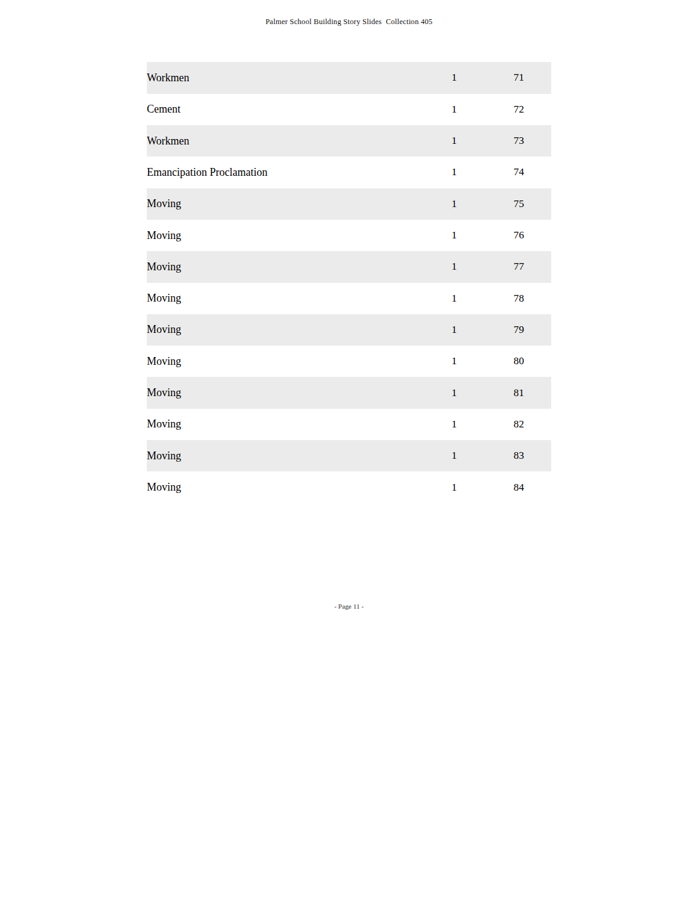Palmer School Building Story Slides Collection 405
| Workmen | 1 | 71 |
| Cement | 1 | 72 |
| Workmen | 1 | 73 |
| Emancipation Proclamation | 1 | 74 |
| Moving | 1 | 75 |
| Moving | 1 | 76 |
| Moving | 1 | 77 |
| Moving | 1 | 78 |
| Moving | 1 | 79 |
| Moving | 1 | 80 |
| Moving | 1 | 81 |
| Moving | 1 | 82 |
| Moving | 1 | 83 |
| Moving | 1 | 84 |
- Page 11 -